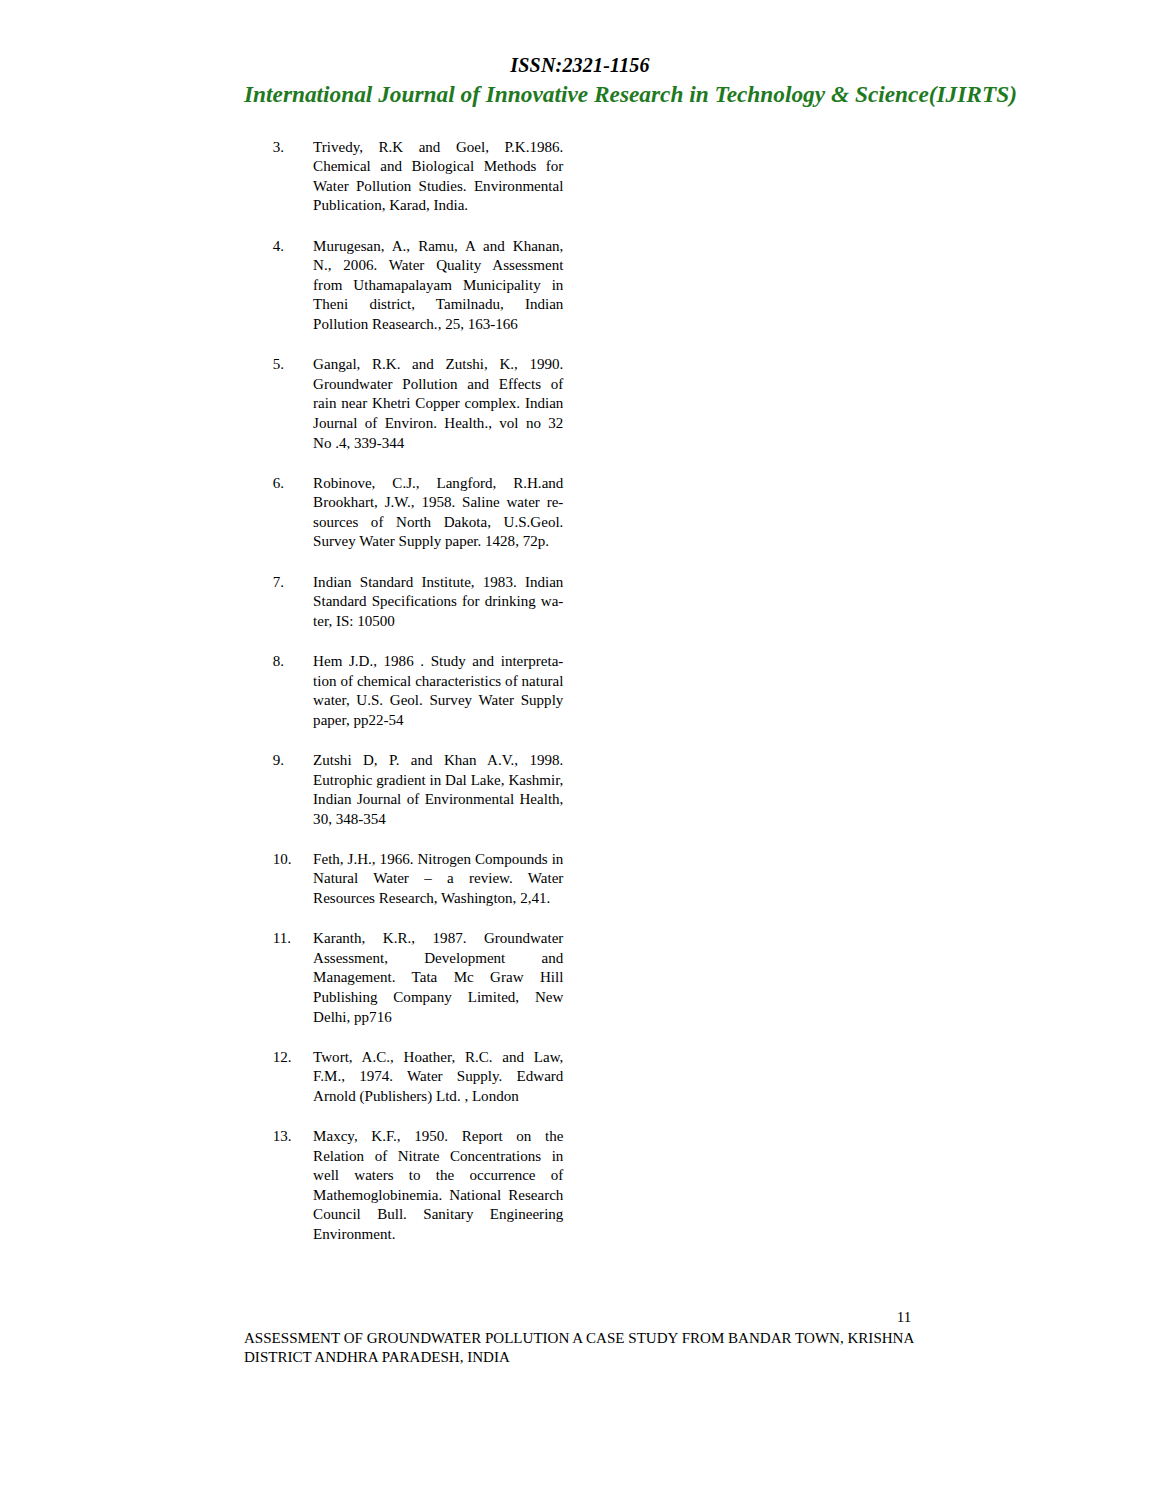ISSN:2321-1156
International Journal of Innovative Research in Technology & Science(IJIRTS)
3. Trivedy, R.K and Goel, P.K.1986. Chemical and Biological Methods for Water Pollution Studies. Environmental Publication, Karad, India.
4. Murugesan, A., Ramu, A and Khanan, N., 2006. Water Quality Assessment from Uthamapalayam Municipality in Theni district, Tamilnadu, Indian Pollution Reasearch., 25, 163-166
5. Gangal, R.K. and Zutshi, K., 1990. Groundwater Pollution and Effects of rain near Khetri Copper complex. Indian Journal of Environ. Health., vol no 32 No .4, 339-344
6. Robinove, C.J., Langford, R.H.and Brookhart, J.W., 1958. Saline water resources of North Dakota, U.S.Geol. Survey Water Supply paper. 1428, 72p.
7. Indian Standard Institute, 1983. Indian Standard Specifications for drinking water, IS: 10500
8. Hem J.D., 1986 . Study and interpretation of chemical characteristics of natural water, U.S. Geol. Survey Water Supply paper, pp22-54
9. Zutshi D, P. and Khan A.V., 1998. Eutrophic gradient in Dal Lake, Kashmir, Indian Journal of Environmental Health, 30, 348-354
10. Feth, J.H., 1966. Nitrogen Compounds in Natural Water – a review. Water Resources Research, Washington, 2,41.
11. Karanth, K.R., 1987. Groundwater Assessment, Development and Management. Tata Mc Graw Hill Publishing Company Limited, New Delhi, pp716
12. Twort, A.C., Hoather, R.C. and Law, F.M., 1974. Water Supply. Edward Arnold (Publishers) Ltd. , London
13. Maxcy, K.F., 1950. Report on the Relation of Nitrate Concentrations in well waters to the occurrence of Mathemoglobinemia. National Research Council Bull. Sanitary Engineering Environment.
11
ASSESSMENT OF GROUNDWATER POLLUTION A CASE STUDY FROM BANDAR TOWN, KRISHNA DISTRICT ANDHRA PARADESH, INDIA